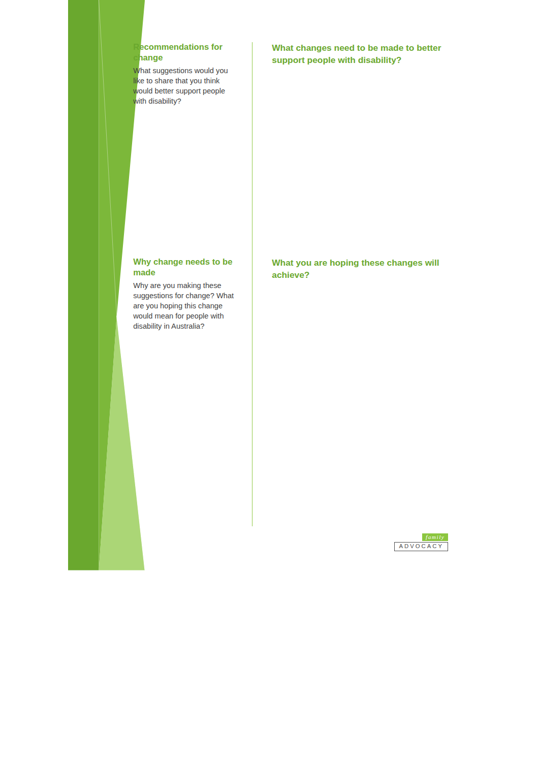Recommendations for change
What suggestions would you like to share that you think would better support people with disability?
What changes need to be made to better support people with disability?
Why change needs to be made
Why are you making these suggestions for change? What are you hoping this change would mean for people with disability in Australia?
What you are hoping these changes will achieve?
family Advocacy